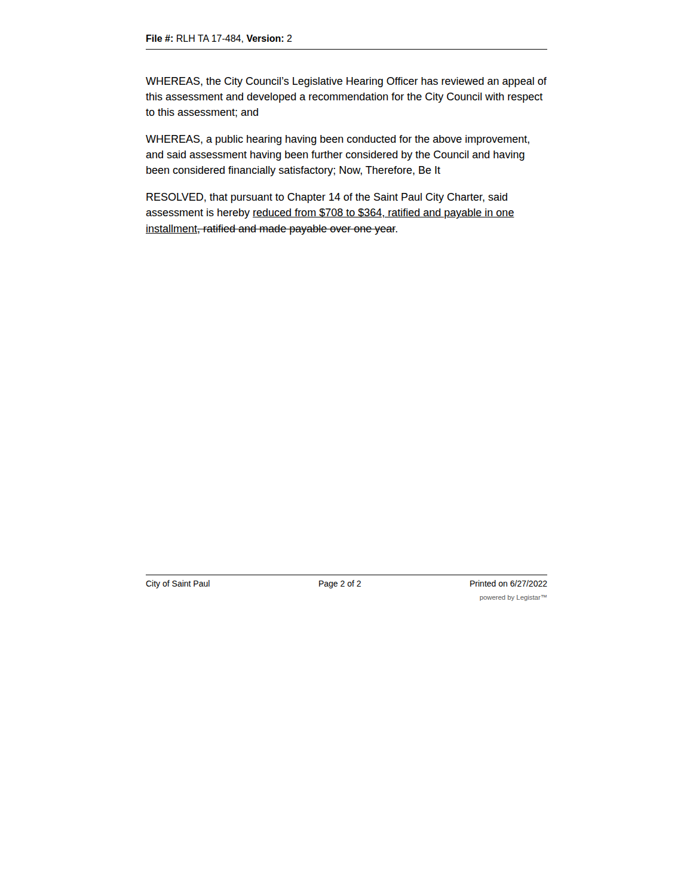File #: RLH TA 17-484, Version: 2
WHEREAS, the City Council’s Legislative Hearing Officer has reviewed an appeal of this assessment and developed a recommendation for the City Council with respect to this assessment; and
WHEREAS, a public hearing having been conducted for the above improvement, and said assessment having been further considered by the Council and having been considered financially satisfactory; Now, Therefore, Be It
RESOLVED, that pursuant to Chapter 14 of the Saint Paul City Charter, said assessment is hereby reduced from $708 to $364, ratified and payable in one installment, ratified and made payable over one year.
City of Saint Paul
Page 2 of 2
Printed on 6/27/2022
powered by Legistar™